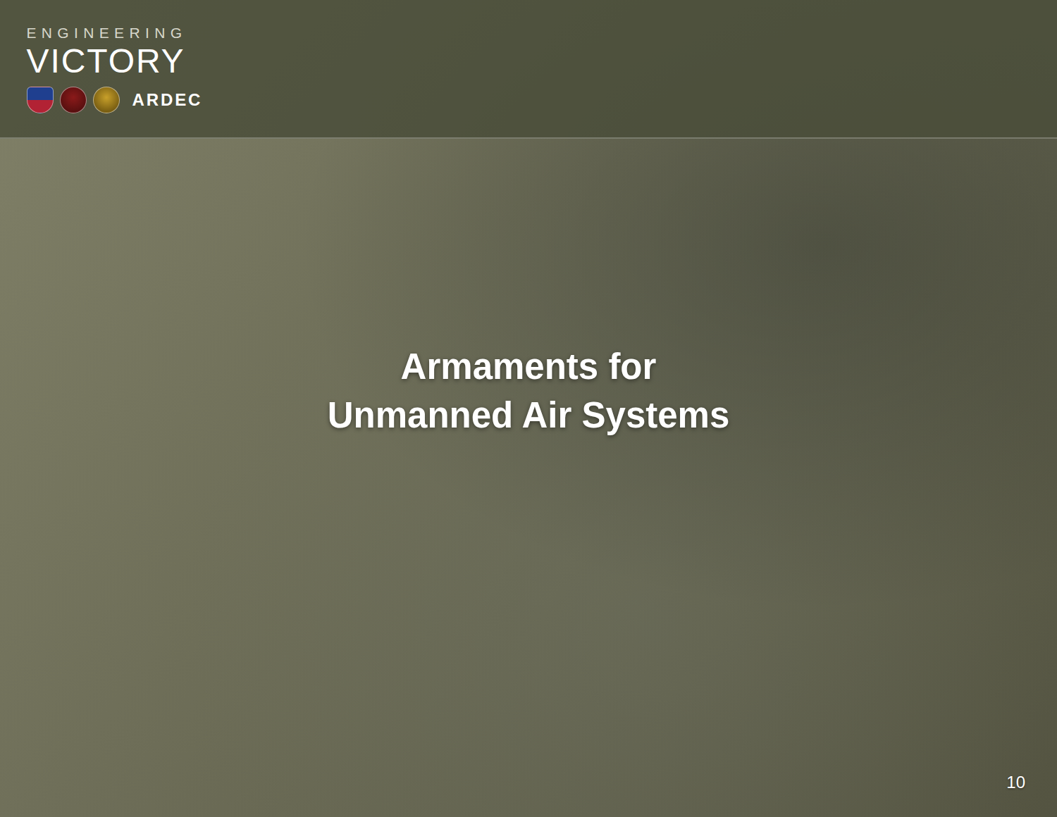Engineering
Victory
ARDEC
Armaments for
Unmanned Air Systems
10